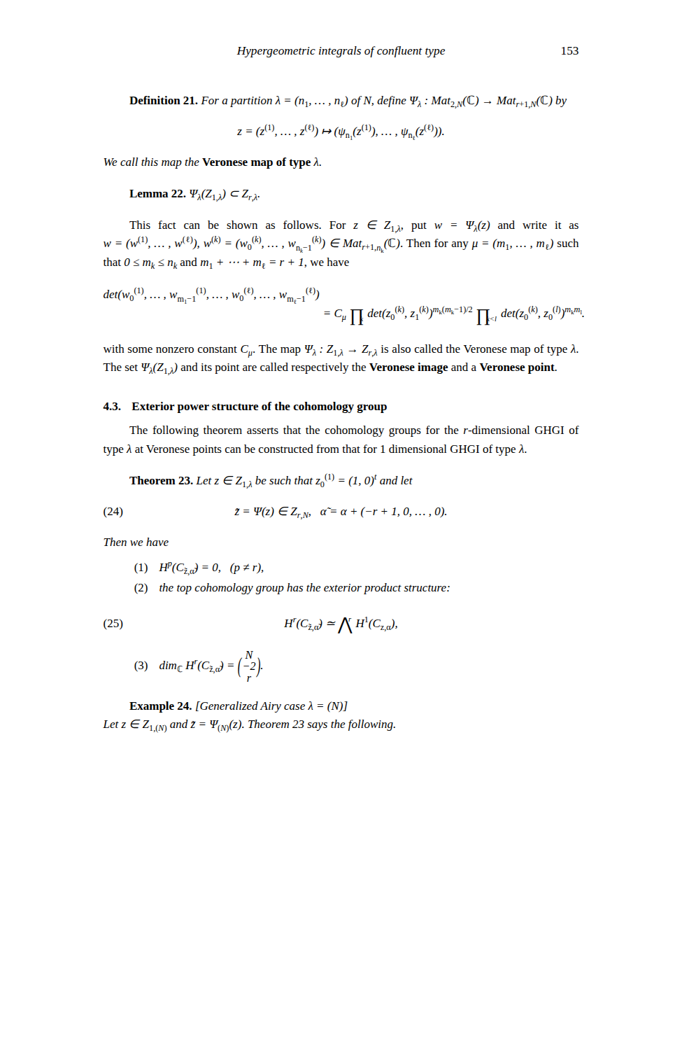Hypergeometric integrals of confluent type 153
Definition 21. For a partition λ = (n1, … , nℓ) of N, define Ψλ : Mat2,N(ℂ) → Matr+1,N(ℂ) by
z = (z(1), … , z(ℓ)) ↦ (ψn1(z(1)), … , ψnℓ(z(ℓ))).
We call this map the Veronese map of type λ.
Lemma 22. Ψλ(Z1,λ) ⊂ Zr,λ.
This fact can be shown as follows. For z ∈ Z1,λ, put w = Ψλ(z) and write it as w = (w(1), … , w(ℓ)), w(k) = (w0(k), … , wnk−1(k)) ∈ Matr+1,nk(ℂ). Then for any μ = (m1, … , mℓ) such that 0 ≤ mk ≤ nk and m1 + ⋯ + mℓ = r + 1, we have
det(w0(1), … , wm1−1(1), … , w0(ℓ), … , wmℓ−1(ℓ))
= Cμ ∏k det(z0(k), z1(k))mk(mk−1)/2 ∏k<l det(z0(k), z0(l))mkml.
with some nonzero constant Cμ. The map Ψλ : Z1,λ → Zr,λ is also called the Veronese map of type λ. The set Ψλ(Z1,λ) and its point are called respectively the Veronese image and a Veronese point.
4.3. Exterior power structure of the cohomology group
The following theorem asserts that the cohomology groups for the r-dimensional GHGI of type λ at Veronese points can be constructed from that for 1 dimensional GHGI of type λ.
Theorem 23. Let z ∈ Z1,λ be such that z0(1) = (1, 0)t and let
(24)
z̃ = Ψ(z) ∈ Zr,N, α̃ = α + (−r + 1, 0, … , 0).
Then we have
(1) Hp(Cz̃,α̃) = 0, (p ≠ r),
(2) the top cohomology group has the exterior product structure:
(25)
Hr(Cz̃,α̃) ≃ ⋀r H1(Cz,α),
(3) dimℂ Hr(Cz̃,α̃) = N−2 r.
Example 24. [Generalized Airy case λ = (N)]
Let z ∈ Z1,(N) and z̃ = Ψ(N)(z). Theorem 23 says the following.